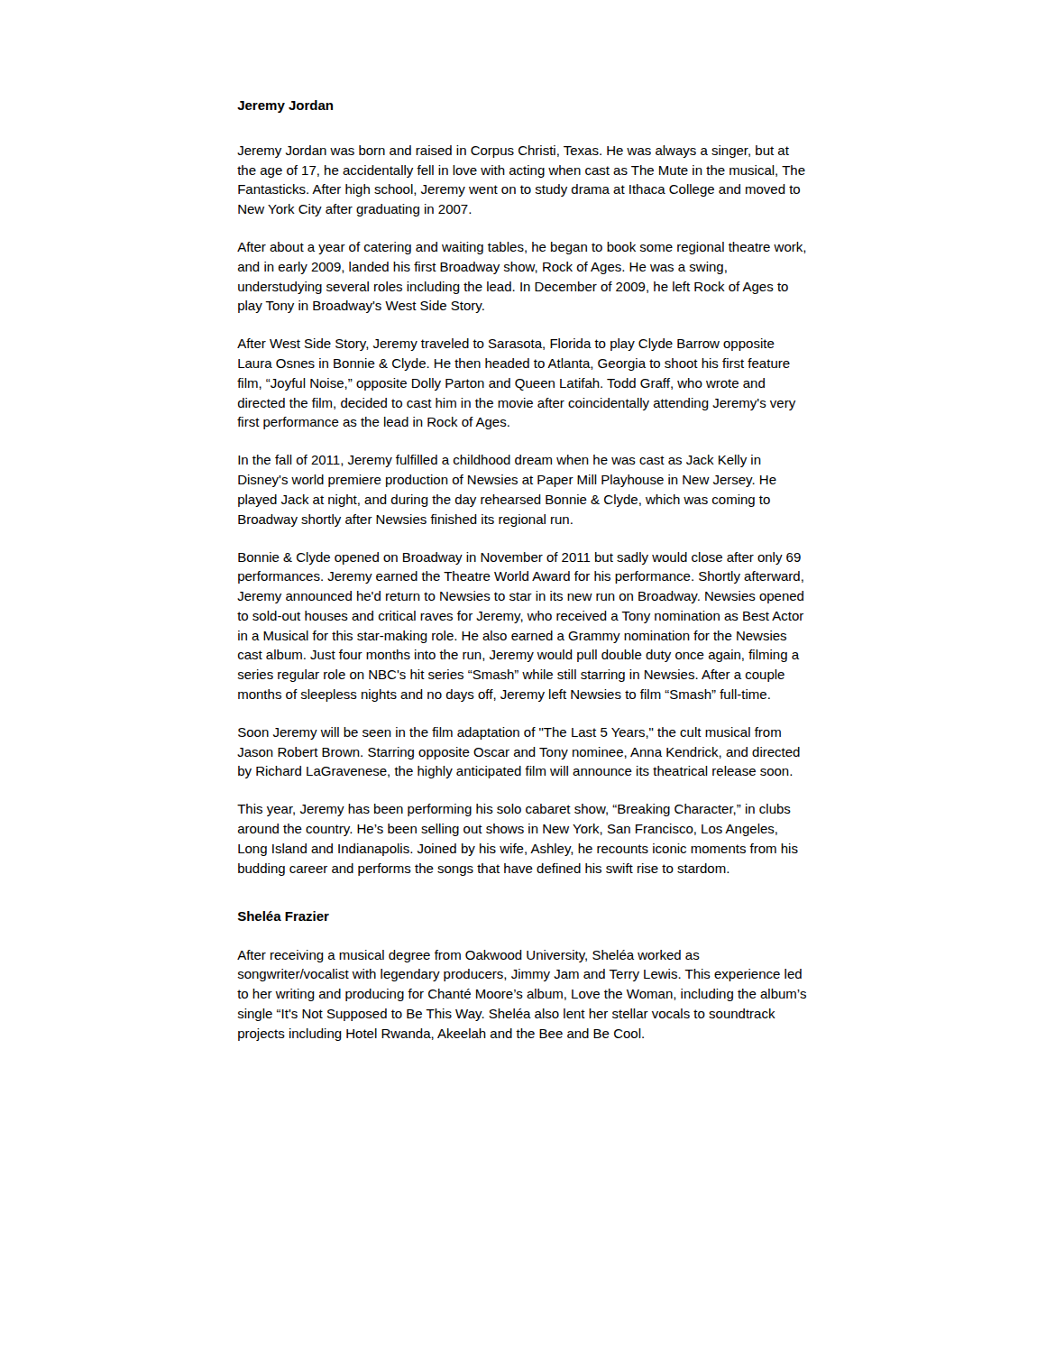Jeremy Jordan
Jeremy Jordan was born and raised in Corpus Christi, Texas. He was always a singer, but at the age of 17, he accidentally fell in love with acting when cast as The Mute in the musical, The Fantasticks. After high school, Jeremy went on to study drama at Ithaca College and moved to New York City after graduating in 2007.
After about a year of catering and waiting tables, he began to book some regional theatre work, and in early 2009, landed his first Broadway show, Rock of Ages. He was a swing, understudying several roles including the lead. In December of 2009, he left Rock of Ages to play Tony in Broadway's West Side Story.
After West Side Story, Jeremy traveled to Sarasota, Florida to play Clyde Barrow opposite Laura Osnes in Bonnie & Clyde. He then headed to Atlanta, Georgia to shoot his first feature film, “Joyful Noise,” opposite Dolly Parton and Queen Latifah. Todd Graff, who wrote and directed the film, decided to cast him in the movie after coincidentally attending Jeremy's very first performance as the lead in Rock of Ages.
In the fall of 2011, Jeremy fulfilled a childhood dream when he was cast as Jack Kelly in Disney's world premiere production of Newsies at Paper Mill Playhouse in New Jersey. He played Jack at night, and during the day rehearsed Bonnie & Clyde, which was coming to Broadway shortly after Newsies finished its regional run.
Bonnie & Clyde opened on Broadway in November of 2011 but sadly would close after only 69 performances. Jeremy earned the Theatre World Award for his performance. Shortly afterward, Jeremy announced he'd return to Newsies to star in its new run on Broadway. Newsies opened to sold-out houses and critical raves for Jeremy, who received a Tony nomination as Best Actor in a Musical for this star-making role. He also earned a Grammy nomination for the Newsies cast album. Just four months into the run, Jeremy would pull double duty once again, filming a series regular role on NBC's hit series “Smash” while still starring in Newsies. After a couple months of sleepless nights and no days off, Jeremy left Newsies to film “Smash” full-time.
Soon Jeremy will be seen in the film adaptation of "The Last 5 Years," the cult musical from Jason Robert Brown. Starring opposite Oscar and Tony nominee, Anna Kendrick, and directed by Richard LaGravenese, the highly anticipated film will announce its theatrical release soon.
This year, Jeremy has been performing his solo cabaret show, “Breaking Character,” in clubs around the country. He’s been selling out shows in New York, San Francisco, Los Angeles, Long Island and Indianapolis. Joined by his wife, Ashley, he recounts iconic moments from his budding career and performs the songs that have defined his swift rise to stardom.
Sheléa Frazier
After receiving a musical degree from Oakwood University, Sheléa worked as songwriter/vocalist with legendary producers, Jimmy Jam and Terry Lewis. This experience led to her writing and producing for Chanté Moore’s album, Love the Woman, including the album’s single “It's Not Supposed to Be This Way. Sheléa also lent her stellar vocals to soundtrack projects including Hotel Rwanda, Akeelah and the Bee and Be Cool.